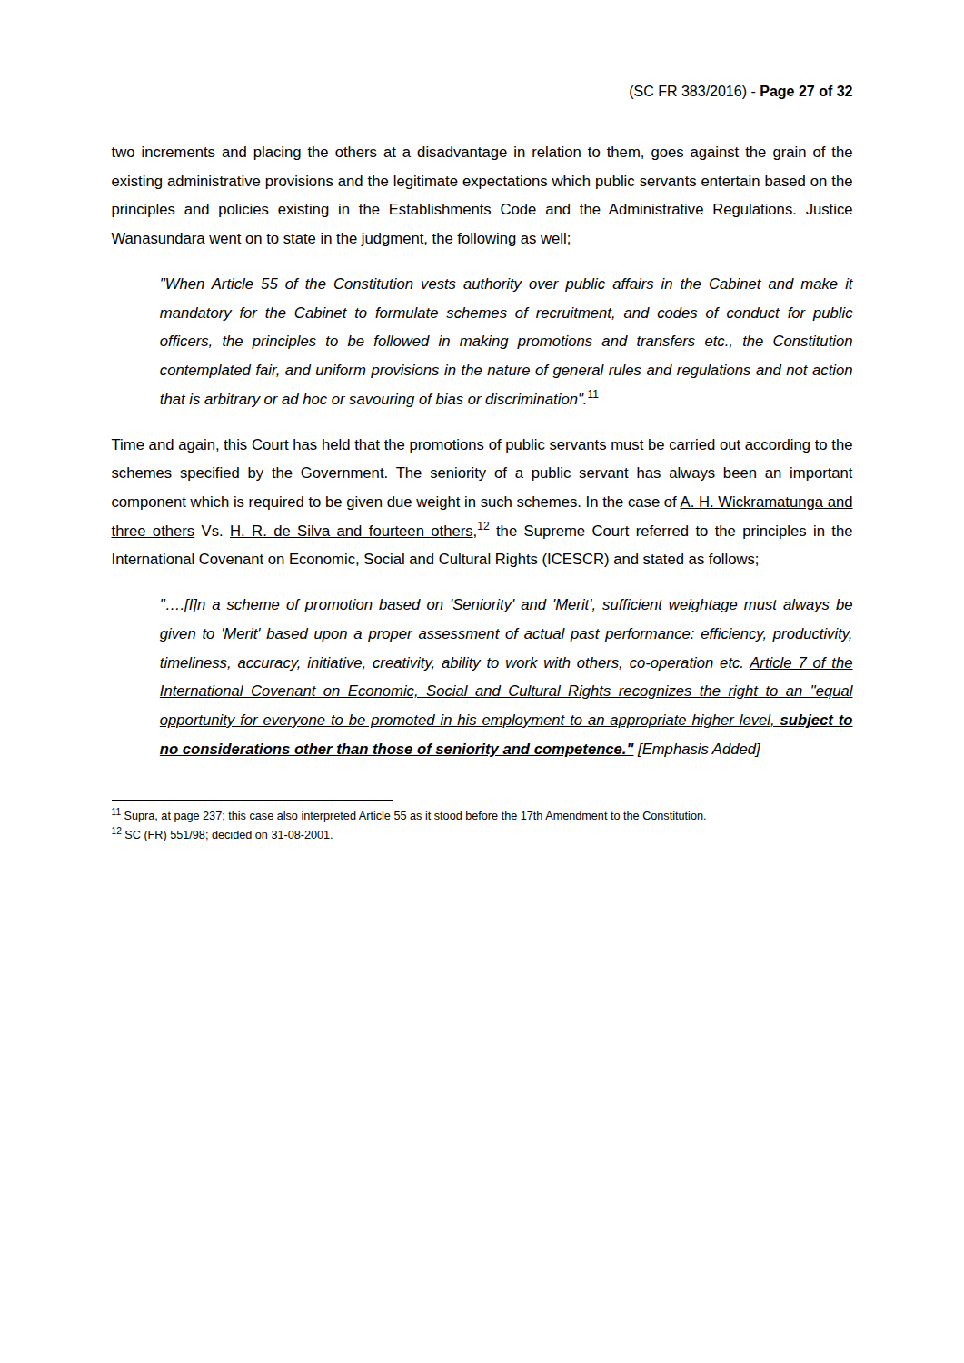(SC FR 383/2016) - Page 27 of 32
two increments and placing the others at a disadvantage in relation to them, goes against the grain of the existing administrative provisions and the legitimate expectations which public servants entertain based on the principles and policies existing in the Establishments Code and the Administrative Regulations. Justice Wanasundara went on to state in the judgment, the following as well;
"When Article 55 of the Constitution vests authority over public affairs in the Cabinet and make it mandatory for the Cabinet to formulate schemes of recruitment, and codes of conduct for public officers, the principles to be followed in making promotions and transfers etc., the Constitution contemplated fair, and uniform provisions in the nature of general rules and regulations and not action that is arbitrary or ad hoc or savouring of bias or discrimination".11
Time and again, this Court has held that the promotions of public servants must be carried out according to the schemes specified by the Government. The seniority of a public servant has always been an important component which is required to be given due weight in such schemes. In the case of A. H. Wickramatunga and three others Vs. H. R. de Silva and fourteen others,12 the Supreme Court referred to the principles in the International Covenant on Economic, Social and Cultural Rights (ICESCR) and stated as follows;
"….[I]n a scheme of promotion based on 'Seniority' and 'Merit', sufficient weightage must always be given to 'Merit' based upon a proper assessment of actual past performance: efficiency, productivity, timeliness, accuracy, initiative, creativity, ability to work with others, co-operation etc. Article 7 of the International Covenant on Economic, Social and Cultural Rights recognizes the right to an "equal opportunity for everyone to be promoted in his employment to an appropriate higher level, subject to no considerations other than those of seniority and competence." [Emphasis Added]
11 Supra, at page 237; this case also interpreted Article 55 as it stood before the 17th Amendment to the Constitution.
12 SC (FR) 551/98; decided on 31-08-2001.